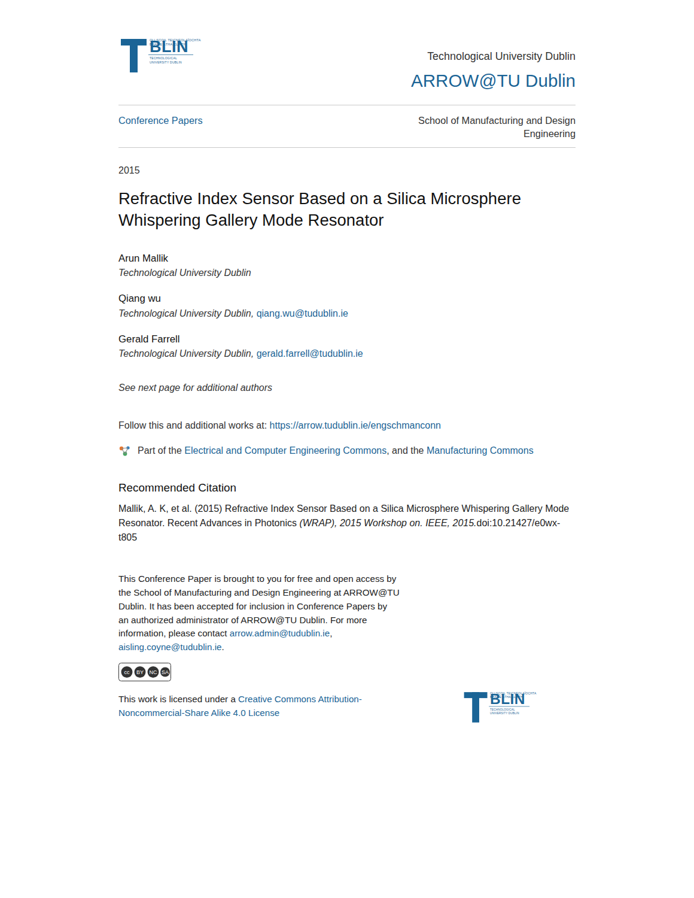BLIN OLLSCOIL TEICNEOLAÍOCHTA BHAILE ÁTHA CLIATH TECHNOLOGICAL UNIVERSITY DUBLIN
Technological University Dublin
ARROW@TU Dublin
Conference Papers
School of Manufacturing and Design
Engineering
2015
Refractive Index Sensor Based on a Silica Microsphere Whispering Gallery Mode Resonator
Arun Mallik Technological University Dublin
Qiang wu Technological University Dublin, qiang.wu@tudublin.ie
Gerald Farrell Technological University Dublin, gerald.farrell@tudublin.ie
See next page for additional authors
Follow this and additional works at: https://arrow.tudublin.ie/engschmanconn
Part of the Electrical and Computer Engineering Commons, and the Manufacturing Commons
Recommended Citation
Mallik, A. K, et al. (2015) Refractive Index Sensor Based on a Silica Microsphere Whispering Gallery Mode Resonator. Recent Advances in Photonics (WRAP), 2015 Workshop on. IEEE, 2015. doi:10.21427/e0wx-t805
This Conference Paper is brought to you for free and open access by the School of Manufacturing and Design Engineering at ARROW@TU Dublin. It has been accepted for inclusion in Conference Papers by an authorized administrator of ARROW@TU Dublin. For more information, please contact arrow.admin@tudublin.ie, aisling.coyne@tudublin.ie.
cc BY NC SA
This work is licensed under a Creative Commons Attribution-Noncommercial-Share Alike 4.0 License
BLIN OLLSCOIL TEICNEOLAÍOCHTA BHAILE ÁTHA CLIATH TECHNOLOGICAL UNIVERSITY DUBLIN